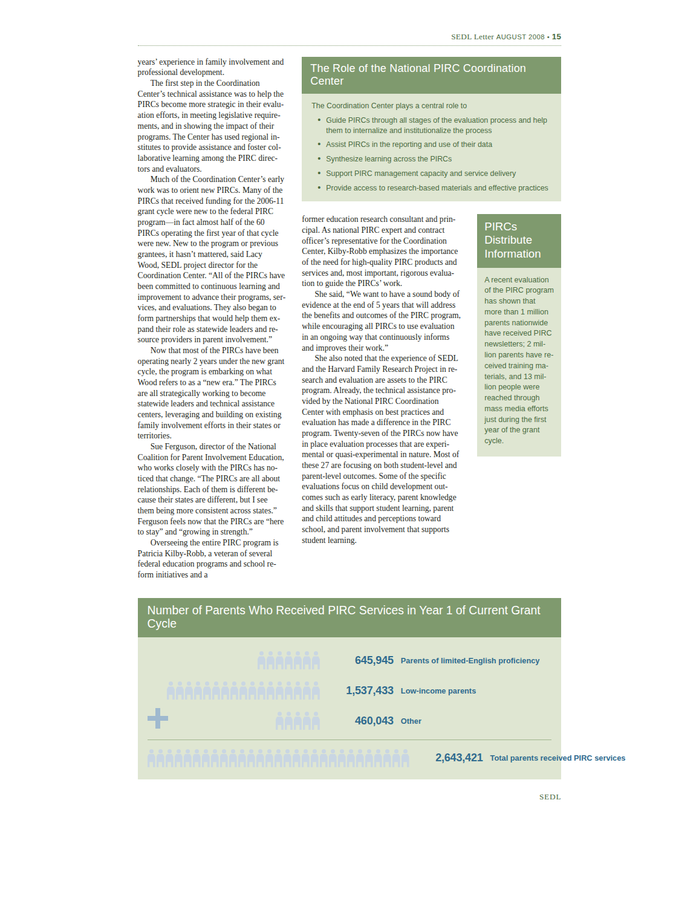SEDL Letter AUGUST 2008 • 15
years’ experience in family involvement and professional development.
The first step in the Coordination Center’s technical assistance was to help the PIRCs become more strategic in their evaluation efforts, in meeting legislative requirements, and in showing the impact of their programs. The Center has used regional institutes to provide assistance and foster collaborative learning among the PIRC directors and evaluators.
Much of the Coordination Center’s early work was to orient new PIRCs. Many of the PIRCs that received funding for the 2006-11 grant cycle were new to the federal PIRC program—in fact almost half of the 60 PIRCs operating the first year of that cycle were new. New to the program or previous grantees, it hasn’t mattered, said Lacy Wood, SEDL project director for the Coordination Center. “All of the PIRCs have been committed to continuous learning and improvement to advance their programs, services, and evaluations. They also began to form partnerships that would help them expand their role as statewide leaders and resource providers in parent involvement.”
Now that most of the PIRCs have been operating nearly 2 years under the new grant cycle, the program is embarking on what Wood refers to as a “new era.” The PIRCs are all strategically working to become statewide leaders and technical assistance centers, leveraging and building on existing family involvement efforts in their states or territories.
Sue Ferguson, director of the National Coalition for Parent Involvement Education, who works closely with the PIRCs has noticed that change. “The PIRCs are all about relationships. Each of them is different because their states are different, but I see them being more consistent across states.” Ferguson feels now that the PIRCs are “here to stay” and “growing in strength.”
Overseeing the entire PIRC program is Patricia Kilby-Robb, a veteran of several federal education programs and school reform initiatives and a
The Role of the National PIRC Coordination Center
The Coordination Center plays a central role to
Guide PIRCs through all stages of the evaluation process and help them to internalize and institutionalize the process
Assist PIRCs in the reporting and use of their data
Synthesize learning across the PIRCs
Support PIRC management capacity and service delivery
Provide access to research-based materials and effective practices
former education research consultant and principal. As national PIRC expert and contract officer’s representative for the Coordination Center, Kilby-Robb emphasizes the importance of the need for high-quality PIRC products and services and, most important, rigorous evaluation to guide the PIRCs’ work.
She said, “We want to have a sound body of evidence at the end of 5 years that will address the benefits and outcomes of the PIRC program, while encouraging all PIRCs to use evaluation in an ongoing way that continuously informs and improves their work.”
She also noted that the experience of SEDL and the Harvard Family Research Project in research and evaluation are assets to the PIRC program. Already, the technical assistance provided by the National PIRC Coordination Center with emphasis on best practices and evaluation has made a difference in the PIRC program. Twenty-seven of the PIRCs now have in place evaluation processes that are experimental or quasi-experimental in nature. Most of these 27 are focusing on both student-level and parent-level outcomes. Some of the specific evaluations focus on child development outcomes such as early literacy, parent knowledge and skills that support student learning, parent and child attitudes and perceptions toward school, and parent involvement that supports student learning.
PIRCs
Distribute
Information
A recent evaluation of the PIRC program has shown that more than 1 million parents nationwide have received PIRC newsletters; 2 million parents have received training materials, and 13 million people were reached through mass media efforts just during the first year of the grant cycle.
Number of Parents Who Received PIRC Services in Year 1 of Current Grant Cycle
645,945
Parents of limited-English proficiency
1,537,433
Low-income parents
460,043
Other
2,643,421
Total parents received PIRC services
SEDL